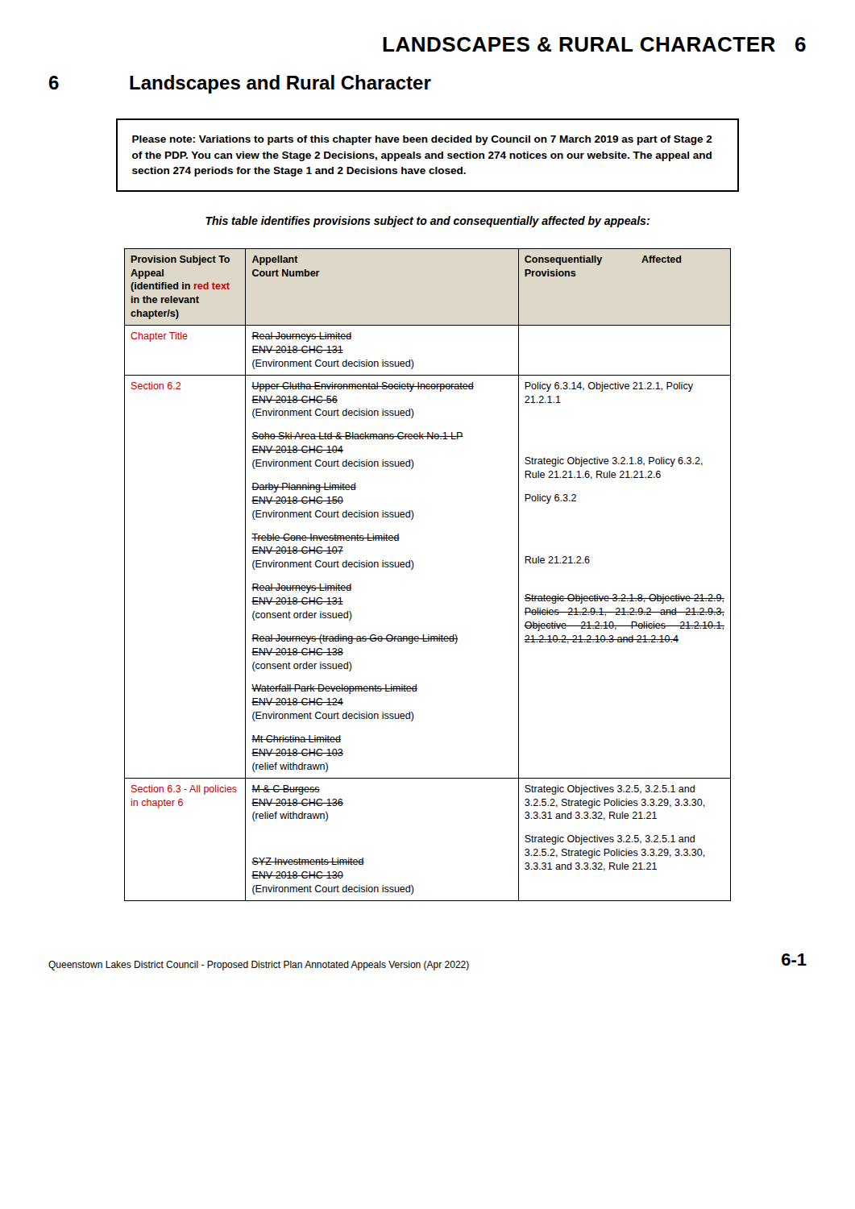LANDSCAPES & RURAL CHARACTER 6
6 Landscapes and Rural Character
Please note: Variations to parts of this chapter have been decided by Council on 7 March 2019 as part of Stage 2 of the PDP. You can view the Stage 2 Decisions, appeals and section 274 notices on our website. The appeal and section 274 periods for the Stage 1 and 2 Decisions have closed.
This table identifies provisions subject to and consequentially affected by appeals:
| Provision Subject To Appeal (identified in red text in the relevant chapter/s) | Appellant Court Number | Consequentially Affected Provisions |
| --- | --- | --- |
| Chapter Title | Real Journeys Limited ENV-2018-CHC-131 (Environment Court decision issued) | |
| Section 6.2 | Upper Clutha Environmental Society Incorporated ENV-2018-CHC-56 (Environment Court decision issued) Soho Ski Area Ltd & Blackmans Creek No.1 LP ENV-2018-CHC-104 (Environment Court decision issued) Darby Planning Limited ENV-2018-CHC-150 (Environment Court decision issued) Treble Cone Investments Limited ENV-2018-CHC-107 (Environment Court decision issued) Real Journeys Limited ENV-2018-CHC-131 (consent order issued) Real Journeys (trading as Go Orange Limited) ENV-2018-CHC-138 (consent order issued) Waterfall Park Developments Limited ENV-2018-CHC-124 (Environment Court decision issued) Mt Christina Limited ENV-2018-CHC-103 (relief withdrawn) | Policy 6.3.14, Objective 21.2.1, Policy 21.2.1.1 Strategic Objective 3.2.1.8, Policy 6.3.2, Rule 21.21.1.6, Rule 21.21.2.6 Policy 6.3.2 Rule 21.21.2.6 Strategic Objective 3.2.1.8, Objective 21.2.9, Policies 21.2.9.1, 21.2.9.2 and 21.2.9.3, Objective 21.2.10, Policies 21.2.10.1, 21.2.10.2, 21.2.10.3 and 21.2.10.4 |
| Section 6.3 - All policies in chapter 6 | M & C Burgess ENV-2018-CHC-136 (relief withdrawn) SYZ Investments Limited ENV-2018-CHC-130 (Environment Court decision issued) | Strategic Objectives 3.2.5, 3.2.5.1 and 3.2.5.2, Strategic Policies 3.3.29, 3.3.30, 3.3.31 and 3.3.32, Rule 21.21 Strategic Objectives 3.2.5, 3.2.5.1 and 3.2.5.2, Strategic Policies 3.3.29, 3.3.30, 3.3.31 and 3.3.32, Rule 21.21 |
Queenstown Lakes District Council - Proposed District Plan Annotated Appeals Version (Apr 2022)
6-1